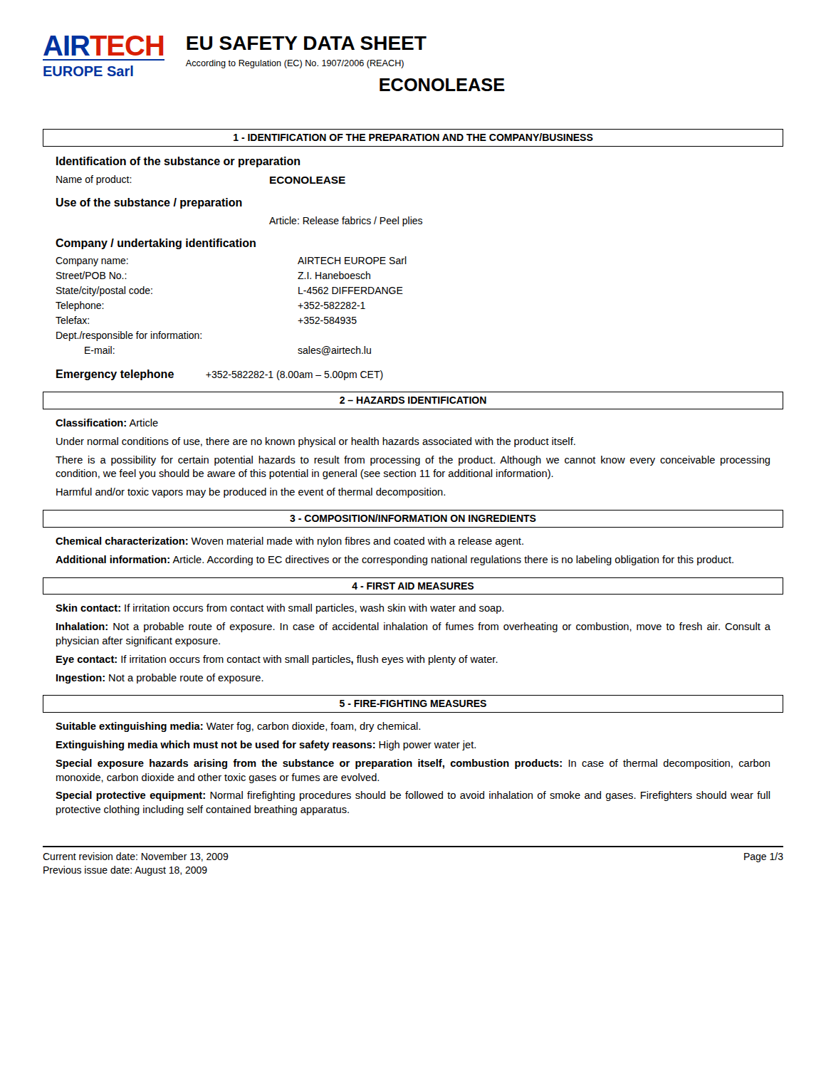AIR TECH
EUROPE Sarl
EU SAFETY DATA SHEET
According to Regulation (EC) No. 1907/2006 (REACH)
ECONOLEASE
1 - IDENTIFICATION OF THE PREPARATION AND THE COMPANY/BUSINESS
Identification of the substance or preparation
| Name of product: | ECONOLEASE |
Use of the substance / preparation
| | Article: Release fabrics / Peel plies |
Company / undertaking identification
| Company name: | AIRTECH EUROPE Sarl |
| Street/POB No.: | Z.I. Haneboesch |
| State/city/postal code: | L-4562 DIFFERDANGE |
| Telephone: | +352-582282-1 |
| Telefax: | +352-584935 |
| Dept./responsible for information: | |
| E-mail: | sales@airtech.lu |
Emergency telephone +352-582282-1 (8.00am – 5.00pm CET)
2 – HAZARDS IDENTIFICATION
Classification: Article
Under normal conditions of use, there are no known physical or health hazards associated with the product itself.
There is a possibility for certain potential hazards to result from processing of the product. Although we cannot know every conceivable processing condition, we feel you should be aware of this potential in general (see section 11 for additional information).
Harmful and/or toxic vapors may be produced in the event of thermal decomposition.
3 - COMPOSITION/INFORMATION ON INGREDIENTS
Chemical characterization: Woven material made with nylon fibres and coated with a release agent.
Additional information: Article. According to EC directives or the corresponding national regulations there is no labeling obligation for this product.
4 - FIRST AID MEASURES
Skin contact: If irritation occurs from contact with small particles, wash skin with water and soap.
Inhalation: Not a probable route of exposure. In case of accidental inhalation of fumes from overheating or combustion, move to fresh air. Consult a physician after significant exposure.
Eye contact: If irritation occurs from contact with small particles, flush eyes with plenty of water.
Ingestion: Not a probable route of exposure.
5 - FIRE-FIGHTING MEASURES
Suitable extinguishing media: Water fog, carbon dioxide, foam, dry chemical.
Extinguishing media which must not be used for safety reasons: High power water jet.
Special exposure hazards arising from the substance or preparation itself, combustion products: In case of thermal decomposition, carbon monoxide, carbon dioxide and other toxic gases or fumes are evolved.
Special protective equipment: Normal firefighting procedures should be followed to avoid inhalation of smoke and gases. Firefighters should wear full protective clothing including self contained breathing apparatus.
Current revision date: November 13, 2009
Previous issue date: August 18, 2009
Page 1/3